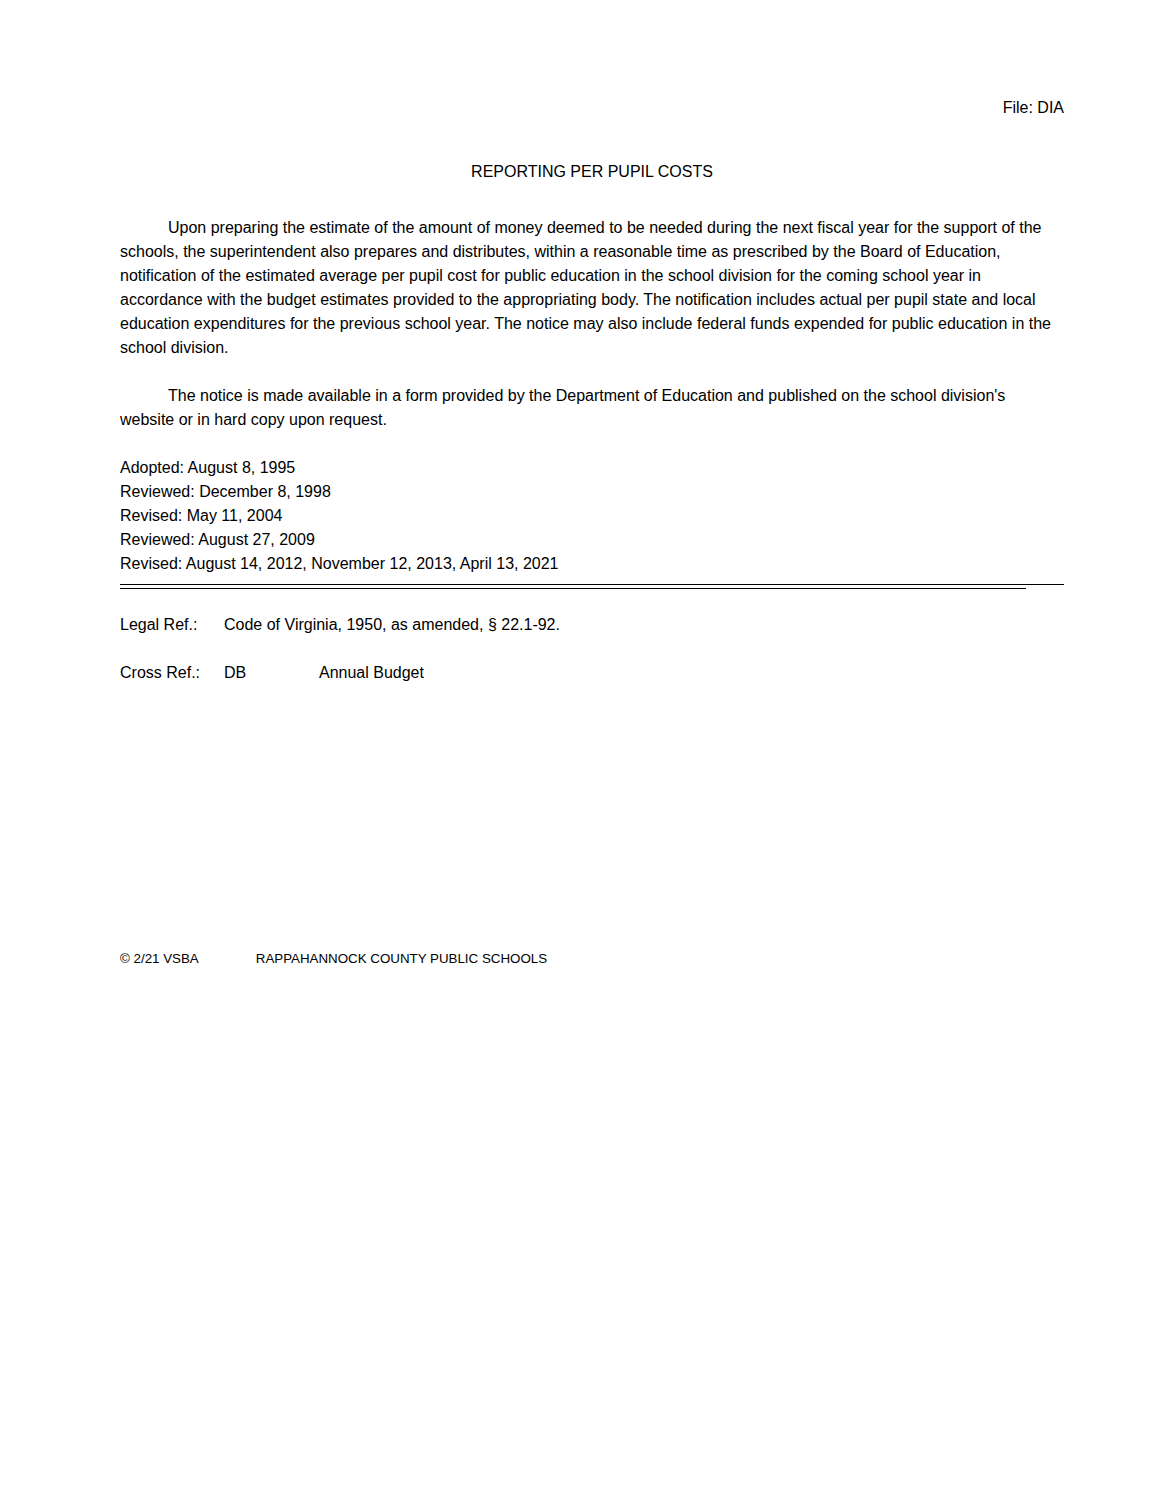File: DIA
REPORTING PER PUPIL COSTS
Upon preparing the estimate of the amount of money deemed to be needed during the next fiscal year for the support of the schools, the superintendent also prepares and distributes, within a reasonable time as prescribed by the Board of Education, notification of the estimated average per pupil cost for public education in the school division for the coming school year in accordance with the budget estimates provided to the appropriating body. The notification includes actual per pupil state and local education expenditures for the previous school year. The notice may also include federal funds expended for public education in the school division.
The notice is made available in a form provided by the Department of Education and published on the school division's website or in hard copy upon request.
Adopted: August 8, 1995
Reviewed: December 8, 1998
Revised: May 11, 2004
Reviewed: August 27, 2009
Revised: August 14, 2012, November 12, 2013, April 13, 2021
| Legal Ref.: | Code of Virginia, 1950, as amended, § 22.1-92. |
| Cross Ref.: | DB | Annual Budget |
© 2/21 VSBA RAPPAHANNOCK COUNTY PUBLIC SCHOOLS